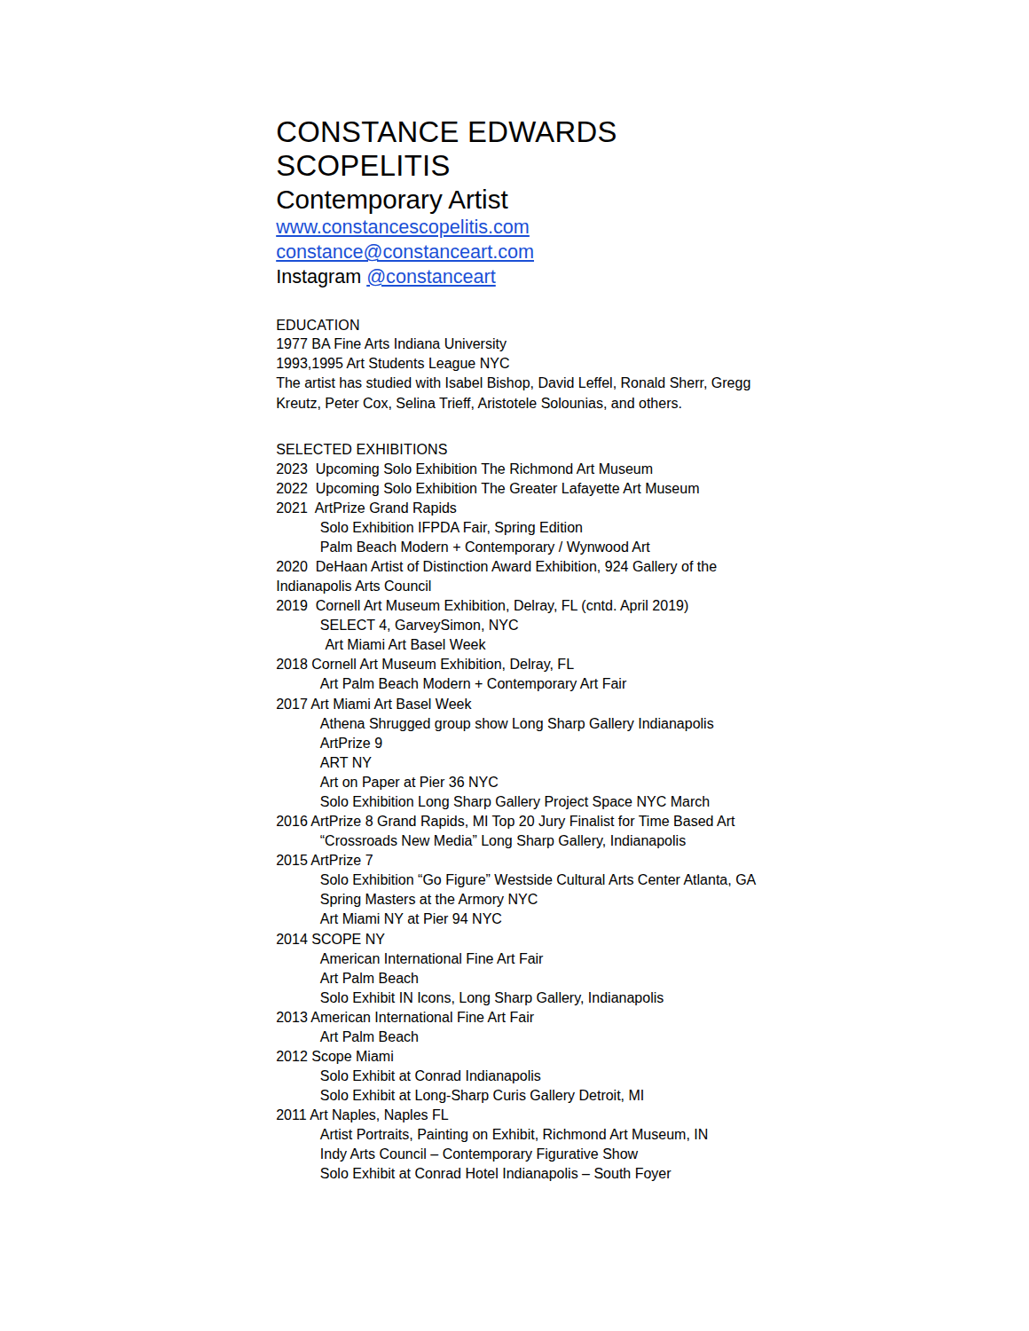CONSTANCE EDWARDS SCOPELITIS
Contemporary Artist
www.constancescopelitis.com
constance@constanceart.com
Instagram @constanceart
Education
1977 BA Fine Arts Indiana University
1993,1995 Art Students League NYC
The artist has studied with Isabel Bishop, David Leffel, Ronald Sherr, Gregg Kreutz, Peter Cox, Selina Trieff, Aristotele Solounias, and others.
Selected Exhibitions
2023 Upcoming Solo Exhibition The Richmond Art Museum
2022 Upcoming Solo Exhibition The Greater Lafayette Art Museum
2021 ArtPrize Grand Rapids Solo Exhibition IFPDA Fair, Spring Edition Palm Beach Modern + Contemporary / Wynwood Art
2020 DeHaan Artist of Distinction Award Exhibition, 924 Gallery of the Indianapolis Arts Council
2019 Cornell Art Museum Exhibition, Delray, FL (cntd. April 2019) SELECT 4, GarveySimon, NYC Art Miami Art Basel Week
2018 Cornell Art Museum Exhibition, Delray, FL Art Palm Beach Modern + Contemporary Art Fair
2017 Art Miami Art Basel Week Athena Shrugged group show Long Sharp Gallery Indianapolis ArtPrize 9 ART NY Art on Paper at Pier 36 NYC Solo Exhibition Long Sharp Gallery Project Space NYC March
2016 ArtPrize 8 Grand Rapids, MI Top 20 Jury Finalist for Time Based Art “Crossroads New Media” Long Sharp Gallery, Indianapolis
2015 ArtPrize 7 Solo Exhibition “Go Figure” Westside Cultural Arts Center Atlanta, GA Spring Masters at the Armory NYC Art Miami NY at Pier 94 NYC
2014 SCOPE NY American International Fine Art Fair Art Palm Beach Solo Exhibit IN Icons, Long Sharp Gallery, Indianapolis
2013 American International Fine Art Fair Art Palm Beach
2012 Scope Miami Solo Exhibit at Conrad Indianapolis Solo Exhibit at Long-Sharp Curis Gallery Detroit, MI
2011 Art Naples, Naples FL Artist Portraits, Painting on Exhibit, Richmond Art Museum, IN Indy Arts Council – Contemporary Figurative Show Solo Exhibit at Conrad Hotel Indianapolis – South Foyer